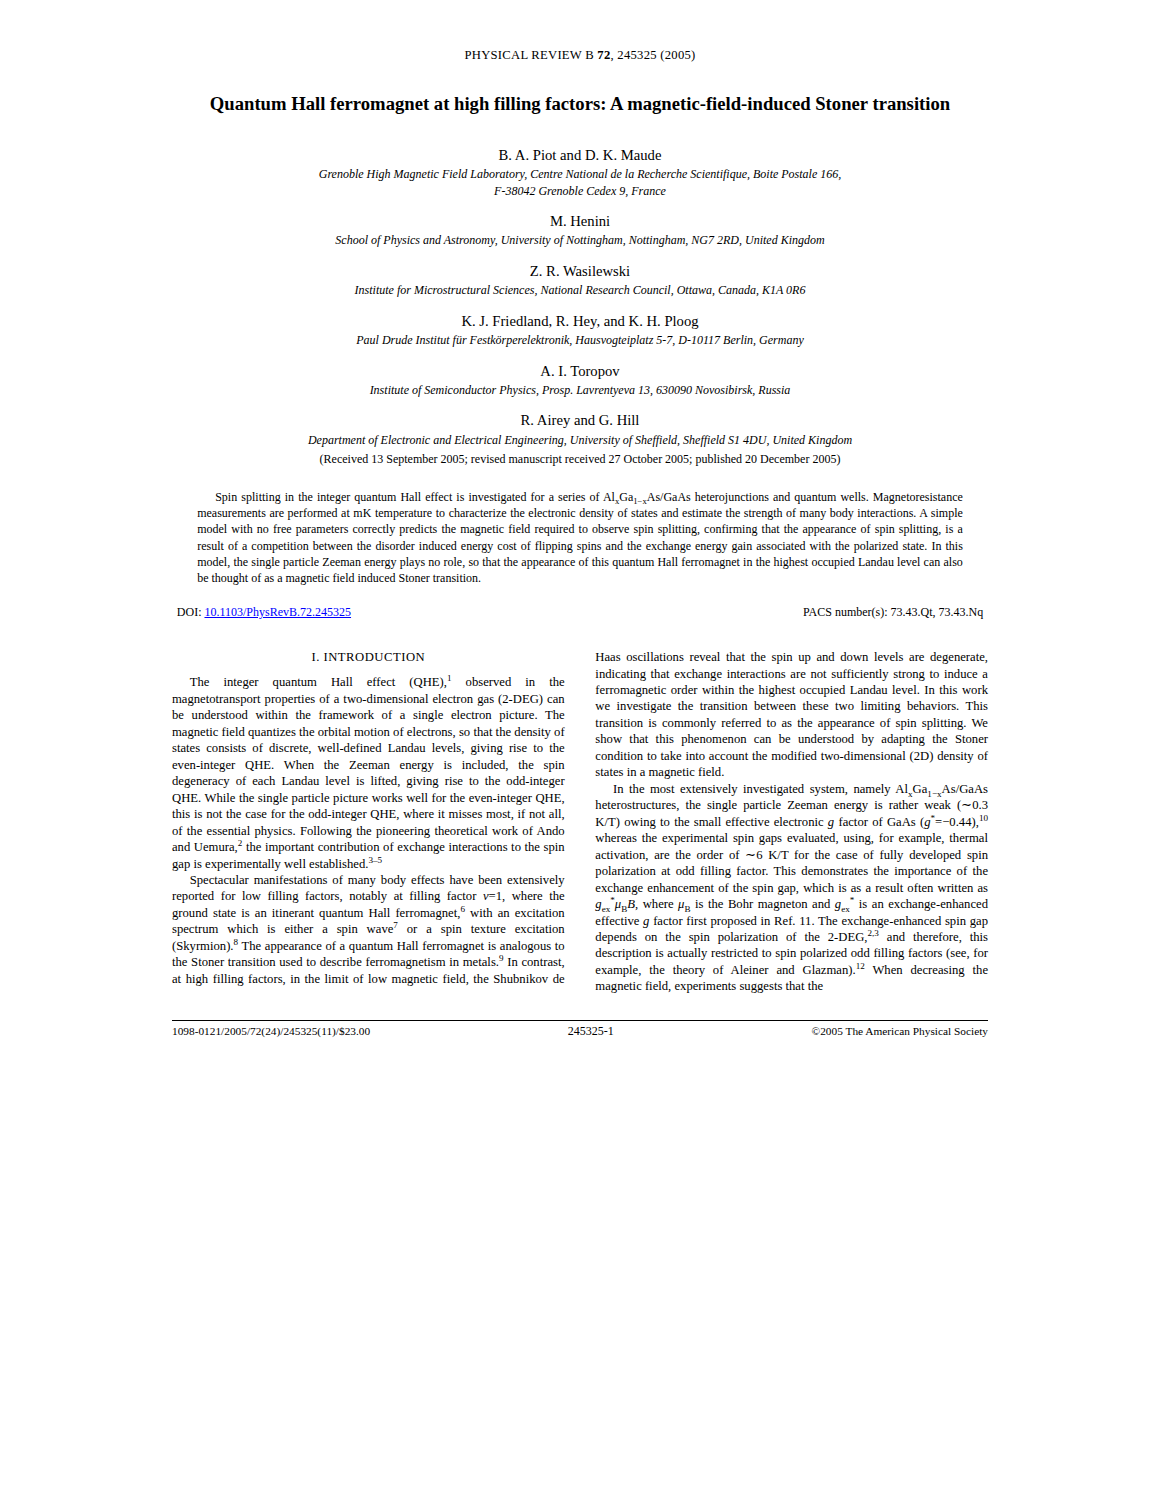PHYSICAL REVIEW B 72, 245325 (2005)
Quantum Hall ferromagnet at high filling factors: A magnetic-field-induced Stoner transition
B. A. Piot and D. K. Maude
Grenoble High Magnetic Field Laboratory, Centre National de la Recherche Scientifique, Boite Postale 166,
F-38042 Grenoble Cedex 9, France
M. Henini
School of Physics and Astronomy, University of Nottingham, Nottingham, NG7 2RD, United Kingdom
Z. R. Wasilewski
Institute for Microstructural Sciences, National Research Council, Ottawa, Canada, K1A 0R6
K. J. Friedland, R. Hey, and K. H. Ploog
Paul Drude Institut für Festkörperelektronik, Hausvogteiplatz 5-7, D-10117 Berlin, Germany
A. I. Toropov
Institute of Semiconductor Physics, Prosp. Lavrentyeva 13, 630090 Novosibirsk, Russia
R. Airey and G. Hill
Department of Electronic and Electrical Engineering, University of Sheffield, Sheffield S1 4DU, United Kingdom
(Received 13 September 2005; revised manuscript received 27 October 2005; published 20 December 2005)
Spin splitting in the integer quantum Hall effect is investigated for a series of AlxGa1−xAs/GaAs heterojunctions and quantum wells. Magnetoresistance measurements are performed at mK temperature to characterize the electronic density of states and estimate the strength of many body interactions. A simple model with no free parameters correctly predicts the magnetic field required to observe spin splitting, confirming that the appearance of spin splitting, is a result of a competition between the disorder induced energy cost of flipping spins and the exchange energy gain associated with the polarized state. In this model, the single particle Zeeman energy plays no role, so that the appearance of this quantum Hall ferromagnet in the highest occupied Landau level can also be thought of as a magnetic field induced Stoner transition.
DOI: 10.1103/PhysRevB.72.245325 PACS number(s): 73.43.Qt, 73.43.Nq
I. INTRODUCTION
The integer quantum Hall effect (QHE),1 observed in the magnetotransport properties of a two-dimensional electron gas (2-DEG) can be understood within the framework of a single electron picture. The magnetic field quantizes the orbital motion of electrons, so that the density of states consists of discrete, well-defined Landau levels, giving rise to the even-integer QHE. When the Zeeman energy is included, the spin degeneracy of each Landau level is lifted, giving rise to the odd-integer QHE. While the single particle picture works well for the even-integer QHE, this is not the case for the odd-integer QHE, where it misses most, if not all, of the essential physics. Following the pioneering theoretical work of Ando and Uemura,2 the important contribution of exchange interactions to the spin gap is experimentally well established.3–5
Spectacular manifestations of many body effects have been extensively reported for low filling factors, notably at filling factor ν=1, where the ground state is an itinerant quantum Hall ferromagnet,6 with an excitation spectrum which is either a spin wave7 or a spin texture excitation (Skyrmion).8 The appearance of a quantum Hall ferromagnet is analogous to the Stoner transition used to describe ferromagnetism in metals.9 In contrast, at high filling factors, in the limit of low magnetic field, the Shubnikov de Haas oscillations reveal that the spin up and down levels are degenerate, indicating that exchange interactions are not sufficiently strong to induce a ferromagnetic order within the highest occupied Landau level. In this work we investigate the transition between these two limiting behaviors. This transition is commonly referred to as the appearance of spin splitting. We show that this phenomenon can be understood by adapting the Stoner condition to take into account the modified two-dimensional (2D) density of states in a magnetic field.
In the most extensively investigated system, namely AlxGa1−xAs/GaAs heterostructures, the single particle Zeeman energy is rather weak (∼0.3 K/T) owing to the small effective electronic g factor of GaAs (g*=−0.44),10 whereas the experimental spin gaps evaluated, using, for example, thermal activation, are the order of ∼6 K/T for the case of fully developed spin polarization at odd filling factor. This demonstrates the importance of the exchange enhancement of the spin gap, which is as a result often written as gex*μBB, where μB is the Bohr magneton and gex* is an exchange-enhanced effective g factor first proposed in Ref. 11. The exchange-enhanced spin gap depends on the spin polarization of the 2-DEG,2,3 and therefore, this description is actually restricted to spin polarized odd filling factors (see, for example, the theory of Aleiner and Glazman).12 When decreasing the magnetic field, experiments suggests that the
1098-0121/2005/72(24)/245325(11)/$23.00 245325-1 ©2005 The American Physical Society